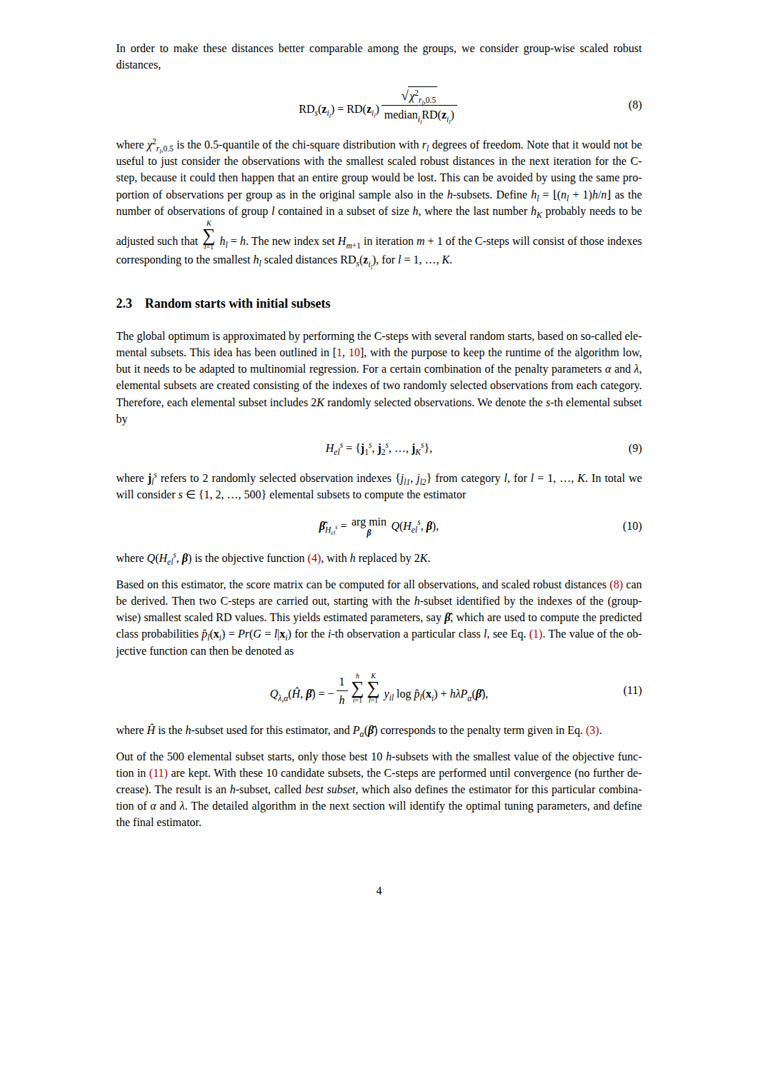In order to make these distances better comparable among the groups, we consider group-wise scaled robust distances,
RDs(zil) = RD(zil)χ2rl,0.5 medianilRD(zil) (8)
where χ2rl,0.5 is the 0.5-quantile of the chi-square distribution with rl degrees of freedom. Note that it would not be useful to just consider the observations with the smallest scaled robust distances in the next iteration for the C-step, because it could then happen that an entire group would be lost. This can be avoided by using the same proportion of observations per group as in the original sample also in the h-subsets. Define hl = ⌊(nl + 1)h/n⌋ as the number of observations of group l contained in a subset of size h, where the last number hK probably needs to be adjusted such that K∑l=1 hl = h. The new index set Hm+1 in iteration m + 1 of the C-steps will consist of those indexes corresponding to the smallest hl scaled distances RDs(zil), for l = 1, …, K.
2.3  Random starts with initial subsets
The global optimum is approximated by performing the C-steps with several random starts, based on so-called elemental subsets. This idea has been outlined in [1, 10], with the purpose to keep the runtime of the algorithm low, but it needs to be adapted to multinomial regression. For a certain combination of the penalty parameters α and λ, elemental subsets are created consisting of the indexes of two randomly selected observations from each category. Therefore, each elemental subset includes 2K randomly selected observations. We denote the s-th elemental subset by
Hels = {j1s, j2s, …, jKs}, (9)
where jls refers to 2 randomly selected observation indexes {jl1, jl2} from category l, for l = 1, …, K. In total we will consider s ∈ {1, 2, …, 500} elemental subsets to compute the estimator
β̂Hels = arg min β Q(Hels, β), (10)
where Q(Hels, β) is the objective function (4), with h replaced by 2K.
Based on this estimator, the score matrix can be computed for all observations, and scaled robust distances (8) can be derived. Then two C-steps are carried out, starting with the h-subset identified by the indexes of the (group-wise) smallest scaled RD values. This yields estimated parameters, say β̂, which are used to compute the predicted class probabilities p̂l(xi) = Pr(G = l|xi) for the i-th observation a particular class l, see Eq. (1). The value of the objective function can then be denoted as
Qλ,α(Ĥ, β̂) = −1 h h∑i=1 K∑l=1 yil log p̂l(xi) + hλPα(β̂), (11)
where Ĥ is the h-subset used for this estimator, and Pα(β̂) corresponds to the penalty term given in Eq. (3).
Out of the 500 elemental subset starts, only those best 10 h-subsets with the smallest value of the objective function in (11) are kept. With these 10 candidate subsets, the C-steps are performed until convergence (no further decrease). The result is an h-subset, called best subset, which also defines the estimator for this particular combination of α and λ. The detailed algorithm in the next section will identify the optimal tuning parameters, and define the final estimator.
4